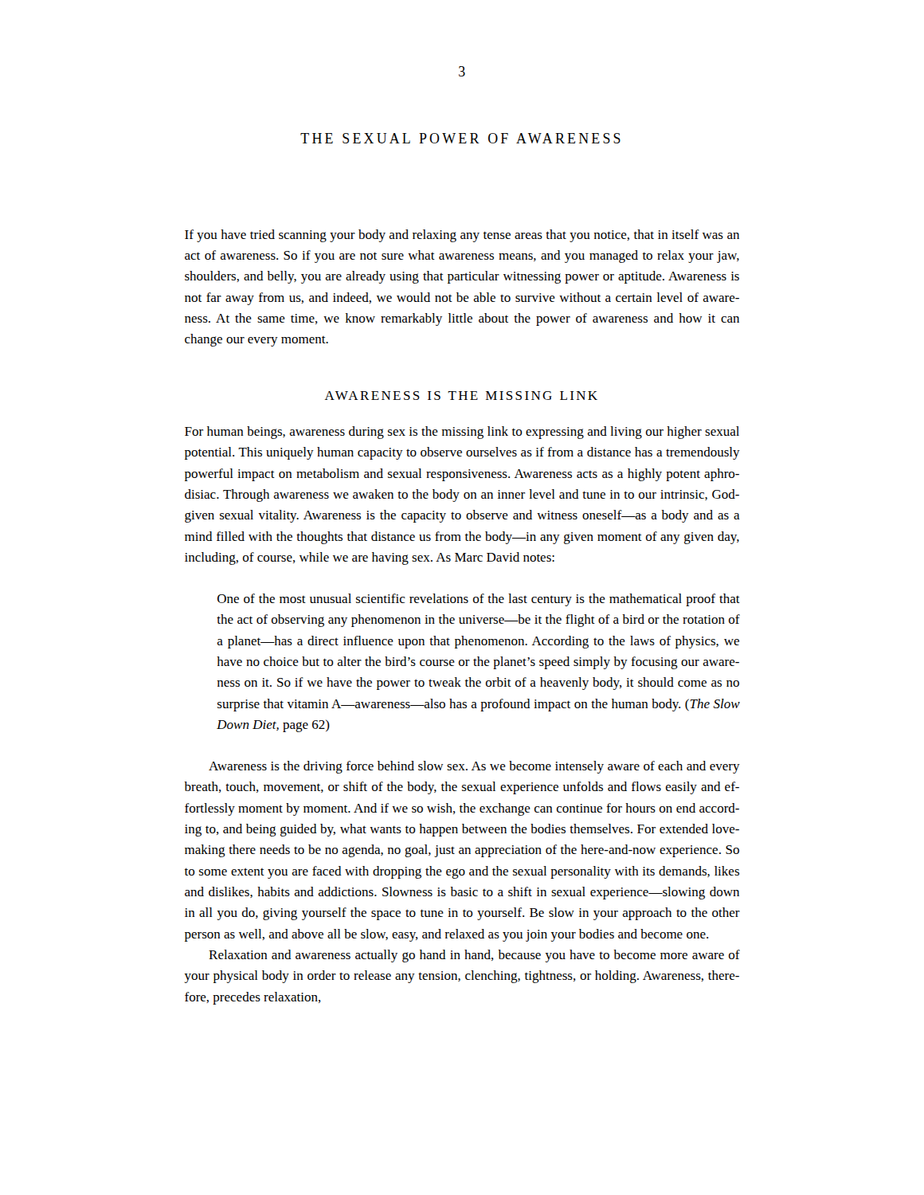3
The Sexual Power of Awareness
If you have tried scanning your body and relaxing any tense areas that you notice, that in itself was an act of awareness. So if you are not sure what awareness means, and you managed to relax your jaw, shoulders, and belly, you are already using that particular witnessing power or aptitude. Awareness is not far away from us, and indeed, we would not be able to survive without a certain level of awareness. At the same time, we know remarkably little about the power of awareness and how it can change our every moment.
Awareness Is the Missing Link
For human beings, awareness during sex is the missing link to expressing and living our higher sexual potential. This uniquely human capacity to observe ourselves as if from a distance has a tremendously powerful impact on metabolism and sexual responsiveness. Awareness acts as a highly potent aphrodisiac. Through awareness we awaken to the body on an inner level and tune in to our intrinsic, God-given sexual vitality. Awareness is the capacity to observe and witness oneself—as a body and as a mind filled with the thoughts that distance us from the body—in any given moment of any given day, including, of course, while we are having sex. As Marc David notes:
One of the most unusual scientific revelations of the last century is the mathematical proof that the act of observing any phenomenon in the universe—be it the flight of a bird or the rotation of a planet—has a direct influence upon that phenomenon. According to the laws of physics, we have no choice but to alter the bird’s course or the planet’s speed simply by focusing our awareness on it. So if we have the power to tweak the orbit of a heavenly body, it should come as no surprise that vitamin A—awareness—also has a profound impact on the human body. (The Slow Down Diet, page 62)
Awareness is the driving force behind slow sex. As we become intensely aware of each and every breath, touch, movement, or shift of the body, the sexual experience unfolds and flows easily and effortlessly moment by moment. And if we so wish, the exchange can continue for hours on end according to, and being guided by, what wants to happen between the bodies themselves. For extended lovemaking there needs to be no agenda, no goal, just an appreciation of the here-and-now experience. So to some extent you are faced with dropping the ego and the sexual personality with its demands, likes and dislikes, habits and addictions. Slowness is basic to a shift in sexual experience—slowing down in all you do, giving yourself the space to tune in to yourself. Be slow in your approach to the other person as well, and above all be slow, easy, and relaxed as you join your bodies and become one.
Relaxation and awareness actually go hand in hand, because you have to become more aware of your physical body in order to release any tension, clenching, tightness, or holding. Awareness, therefore, precedes relaxation,